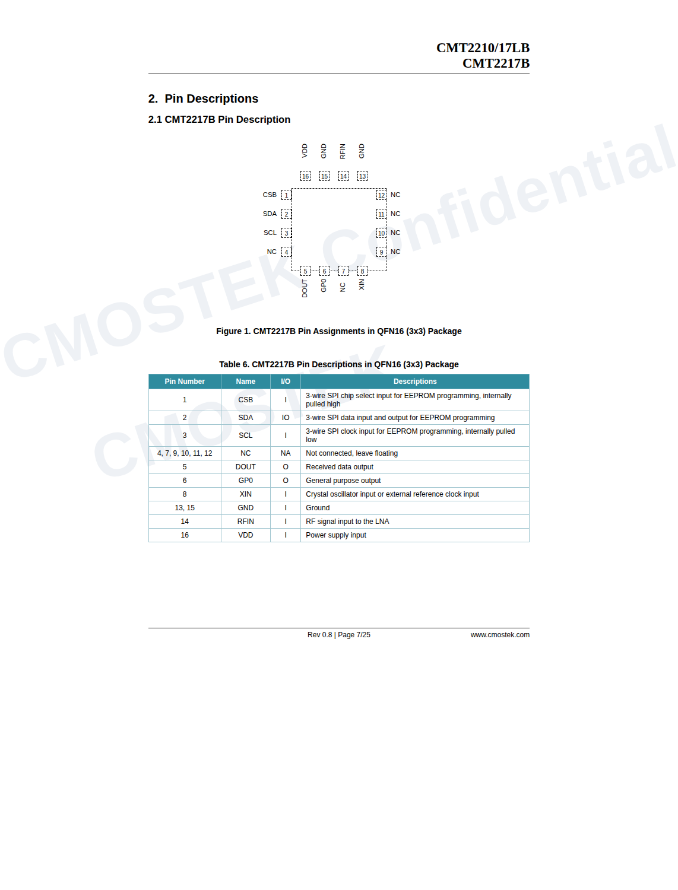CMOSTEK Confidential
CMOSTEK
CMT2210/17LB
CMT2217B
2. Pin Descriptions
2.1 CMT2217B Pin Description
VDD
GND
RFIN
GND
16
15
14
13
CSB
SDA
SCL
NC
1
2
3
4
12
11
10
9
NC
NC
NC
NC
5
6
7
8
DOUT
GP0
NC
XIN
Figure 1. CMT2217B Pin Assignments in QFN16 (3x3) Package
Table 6. CMT2217B Pin Descriptions in QFN16 (3x3) Package
| Pin Number | Name | I/O | Descriptions |
| --- | --- | --- | --- |
| 1 | CSB | I | 3-wire SPI chip select input for EEPROM programming, internally pulled high |
| 2 | SDA | IO | 3-wire SPI data input and output for EEPROM programming |
| 3 | SCL | I | 3-wire SPI clock input for EEPROM programming, internally pulled low |
| 4, 7, 9, 10, 11, 12 | NC | NA | Not connected, leave floating |
| 5 | DOUT | O | Received data output |
| 6 | GP0 | O | General purpose output |
| 8 | XIN | I | Crystal oscillator input or external reference clock input |
| 13, 15 | GND | I | Ground |
| 14 | RFIN | I | RF signal input to the LNA |
| 16 | VDD | I | Power supply input |
Rev 0.8 | Page 7/25
www.cmostek.com